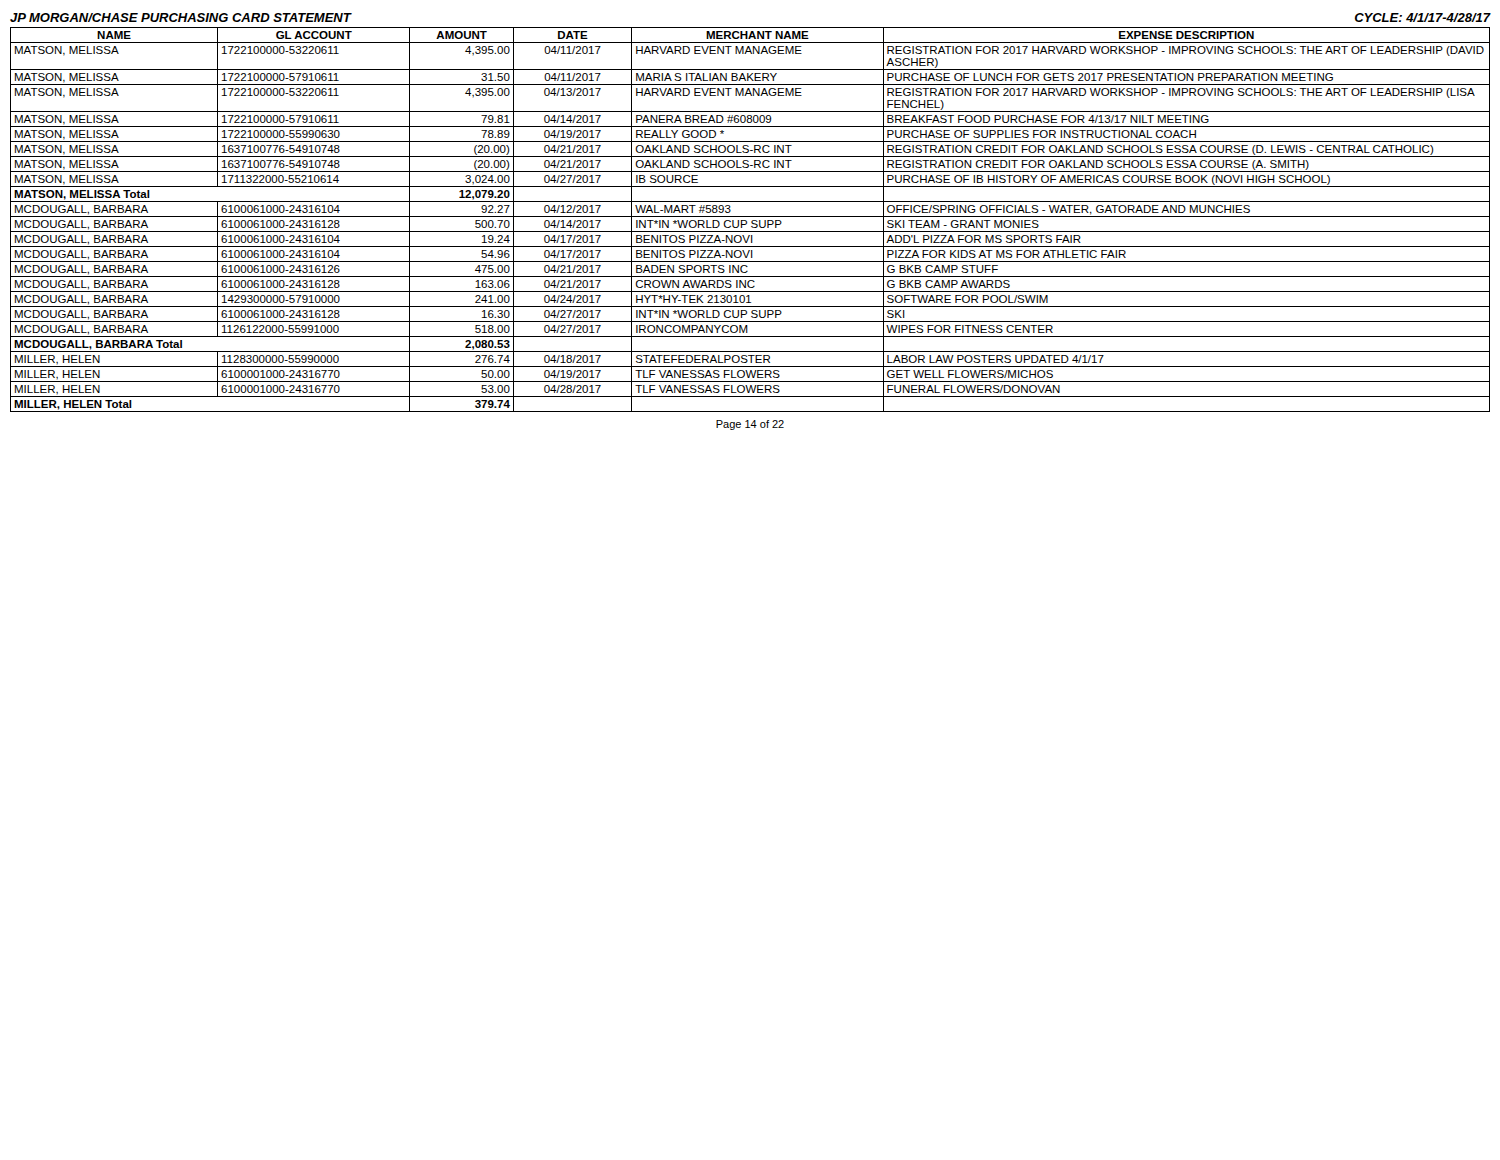JP MORGAN/CHASE PURCHASING CARD STATEMENT CYCLE: 4/1/17-4/28/17
| NAME | GL ACCOUNT | AMOUNT | DATE | MERCHANT NAME | EXPENSE DESCRIPTION |
| --- | --- | --- | --- | --- | --- |
| MATSON, MELISSA | 1722100000-53220611 | 4,395.00 | 04/11/2017 | HARVARD EVENT MANAGEME | REGISTRATION FOR 2017 HARVARD WORKSHOP - IMPROVING SCHOOLS: THE ART OF LEADERSHIP (DAVID ASCHER) |
| MATSON, MELISSA | 1722100000-57910611 | 31.50 | 04/11/2017 | MARIA S ITALIAN BAKERY | PURCHASE OF LUNCH FOR GETS 2017 PRESENTATION PREPARATION MEETING |
| MATSON, MELISSA | 1722100000-53220611 | 4,395.00 | 04/13/2017 | HARVARD EVENT MANAGEME | REGISTRATION FOR 2017 HARVARD WORKSHOP - IMPROVING SCHOOLS: THE ART OF LEADERSHIP (LISA FENCHEL) |
| MATSON, MELISSA | 1722100000-57910611 | 79.81 | 04/14/2017 | PANERA BREAD #608009 | BREAKFAST FOOD PURCHASE FOR 4/13/17 NILT MEETING |
| MATSON, MELISSA | 1722100000-55990630 | 78.89 | 04/19/2017 | REALLY GOOD * | PURCHASE OF SUPPLIES FOR INSTRUCTIONAL COACH |
| MATSON, MELISSA | 1637100776-54910748 | (20.00) | 04/21/2017 | OAKLAND SCHOOLS-RC INT | REGISTRATION CREDIT FOR OAKLAND SCHOOLS ESSA COURSE (D. LEWIS - CENTRAL CATHOLIC) |
| MATSON, MELISSA | 1637100776-54910748 | (20.00) | 04/21/2017 | OAKLAND SCHOOLS-RC INT | REGISTRATION CREDIT FOR OAKLAND SCHOOLS ESSA COURSE (A. SMITH) |
| MATSON, MELISSA | 1711322000-55210614 | 3,024.00 | 04/27/2017 | IB SOURCE | PURCHASE OF IB HISTORY OF AMERICAS COURSE BOOK (NOVI HIGH SCHOOL) |
| MATSON, MELISSA Total | 12,079.20 | | | |
| MCDOUGALL, BARBARA | 6100061000-24316104 | 92.27 | 04/12/2017 | WAL-MART #5893 | OFFICE/SPRING OFFICIALS - WATER, GATORADE AND MUNCHIES |
| MCDOUGALL, BARBARA | 6100061000-24316128 | 500.70 | 04/14/2017 | INT*IN *WORLD CUP SUPP | SKI TEAM - GRANT MONIES |
| MCDOUGALL, BARBARA | 6100061000-24316104 | 19.24 | 04/17/2017 | BENITOS PIZZA-NOVI | ADD'L PIZZA FOR MS SPORTS FAIR |
| MCDOUGALL, BARBARA | 6100061000-24316104 | 54.96 | 04/17/2017 | BENITOS PIZZA-NOVI | PIZZA FOR KIDS AT MS FOR ATHLETIC FAIR |
| MCDOUGALL, BARBARA | 6100061000-24316126 | 475.00 | 04/21/2017 | BADEN SPORTS INC | G BKB CAMP STUFF |
| MCDOUGALL, BARBARA | 6100061000-24316128 | 163.06 | 04/21/2017 | CROWN AWARDS INC | G BKB CAMP AWARDS |
| MCDOUGALL, BARBARA | 1429300000-57910000 | 241.00 | 04/24/2017 | HYT*HY-TEK 2130101 | SOFTWARE FOR POOL/SWIM |
| MCDOUGALL, BARBARA | 6100061000-24316128 | 16.30 | 04/27/2017 | INT*IN *WORLD CUP SUPP | SKI |
| MCDOUGALL, BARBARA | 1126122000-55991000 | 518.00 | 04/27/2017 | IRONCOMPANYCOM | WIPES FOR FITNESS CENTER |
| MCDOUGALL, BARBARA Total | 2,080.53 | | | |
| MILLER, HELEN | 1128300000-55990000 | 276.74 | 04/18/2017 | STATEFEDERALPOSTER | LABOR LAW POSTERS UPDATED 4/1/17 |
| MILLER, HELEN | 6100001000-24316770 | 50.00 | 04/19/2017 | TLF VANESSAS FLOWERS | GET WELL FLOWERS/MICHOS |
| MILLER, HELEN | 6100001000-24316770 | 53.00 | 04/28/2017 | TLF VANESSAS FLOWERS | FUNERAL FLOWERS/DONOVAN |
| MILLER, HELEN Total | 379.74 | | | |
Page 14 of 22